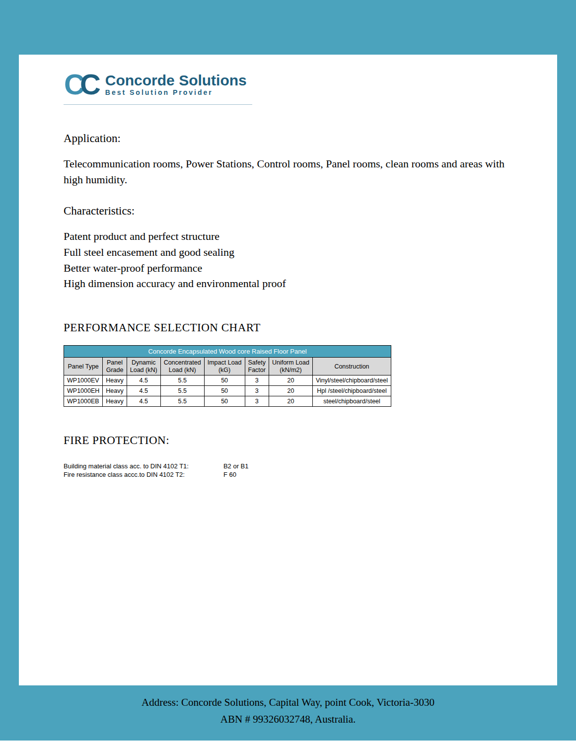| C C | Concorde Solutions Best Solution Provider |
Application:
Telecommunication rooms, Power Stations, Control rooms, Panel rooms, clean rooms and areas with high humidity.
Characteristics:
Patent product and perfect structure
Full steel encasement and good sealing
Better water-proof performance
High dimension accuracy and environmental proof
PERFORMANCE SELECTION CHART
| Concorde Encapsulated Wood core Raised Floor Panel |
| --- |
| Panel Type | Panel Grade | Dynamic Load (kN) | Concentrated Load (kN) | Impact Load (kG) | Safety Factor | Uniform Load (kN/m2) | Construction |
| WP1000EV | Heavy | 4.5 | 5.5 | 50 | 3 | 20 | Vinyl/steel/chipboard/steel |
| WP1000EH | Heavy | 4.5 | 5.5 | 50 | 3 | 20 | Hpl /steel/chipboard/steel |
| WP1000EB | Heavy | 4.5 | 5.5 | 50 | 3 | 20 | steel/chipboard/steel |
FIRE PROTECTION:
| Building material class acc. to DIN 4102 T1: | B2 or B1 |
| Fire resistance class accc.to DIN 4102 T2: | F 60 |
Address: Concorde Solutions, Capital Way, point Cook, Victoria-3030
ABN # 99326032748, Australia.